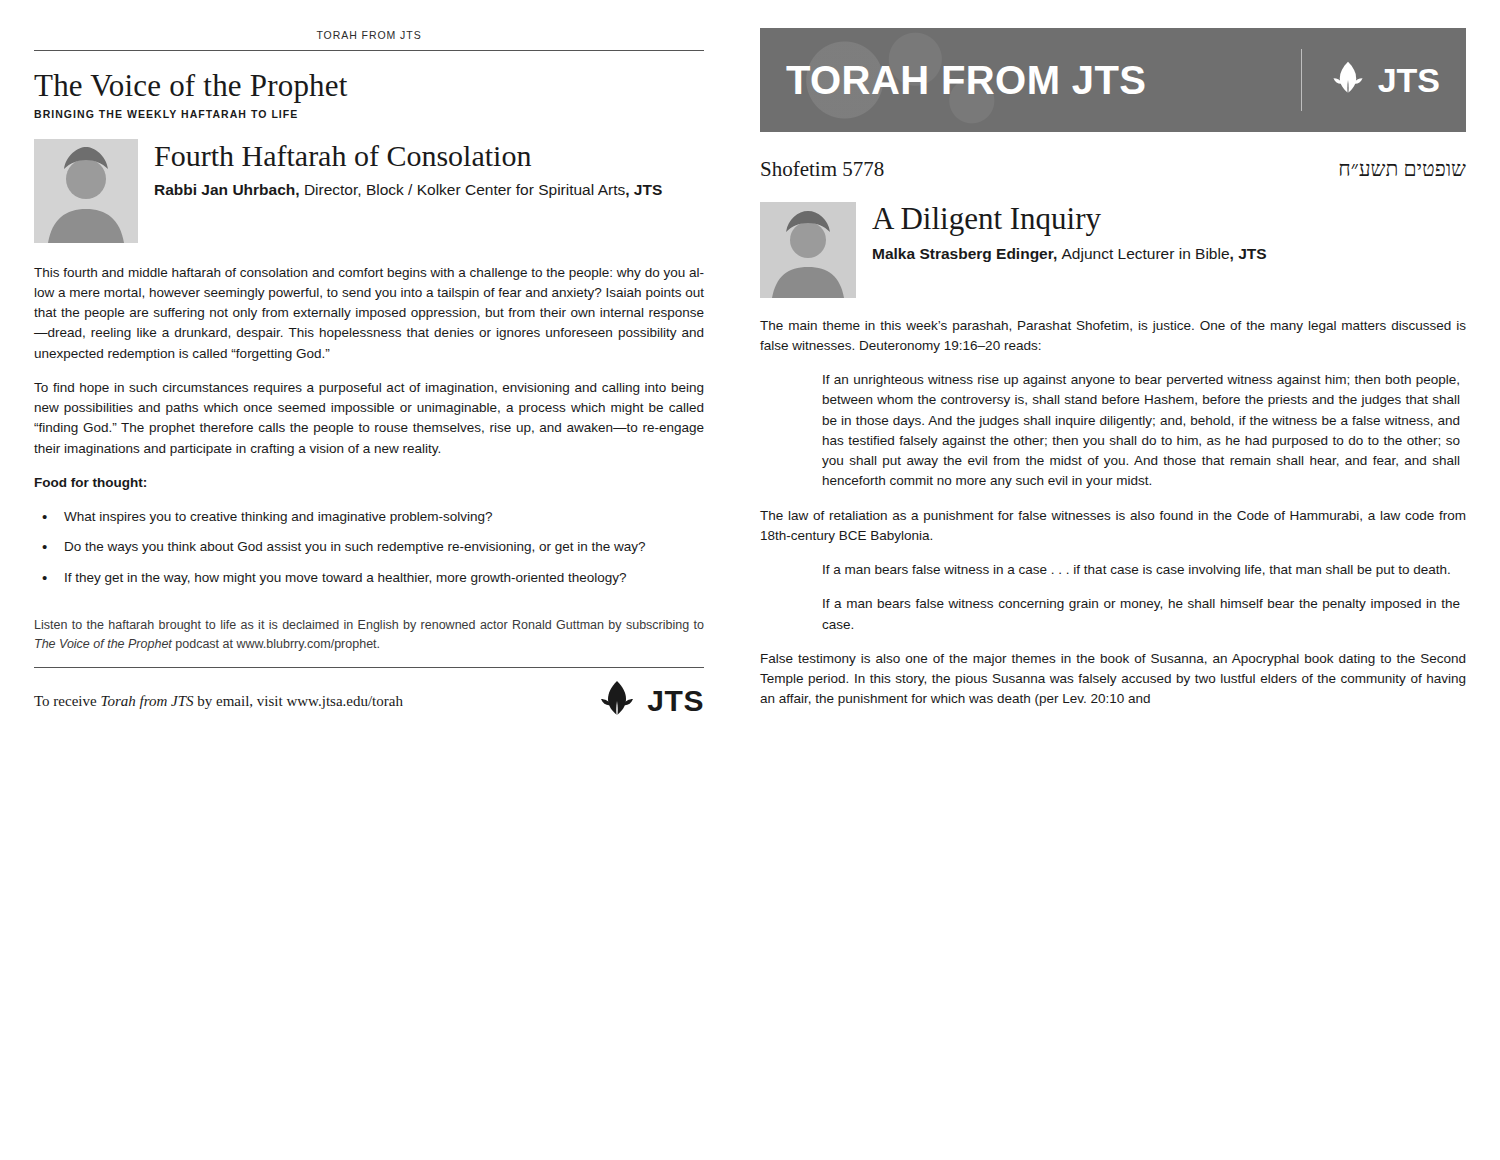Torah from JTS
The Voice of the Prophet
Bringing the Weekly Haftarah to Life
Fourth Haftarah of Consolation
Rabbi Jan Uhrbach, Director, Block / Kolker Center for Spiritual Arts, JTS
This fourth and middle haftarah of consolation and comfort begins with a challenge to the people: why do you allow a mere mortal, however seemingly powerful, to send you into a tailspin of fear and anxiety? Isaiah points out that the people are suffering not only from externally imposed oppression, but from their own internal response—dread, reeling like a drunkard, despair. This hopelessness that denies or ignores unforeseen possibility and unexpected redemption is called “forgetting God.”
To find hope in such circumstances requires a purposeful act of imagination, envisioning and calling into being new possibilities and paths which once seemed impossible or unimaginable, a process which might be called “finding God.” The prophet therefore calls the people to rouse themselves, rise up, and awaken—to re-engage their imaginations and participate in crafting a vision of a new reality.
Food for thought:
What inspires you to creative thinking and imaginative problem-solving?
Do the ways you think about God assist you in such redemptive re-envisioning, or get in the way?
If they get in the way, how might you move toward a healthier, more growth-oriented theology?
Listen to the haftarah brought to life as it is declaimed in English by renowned actor Ronald Guttman by subscribing to The Voice of the Prophet podcast at www.blubrry.com/prophet.
To receive Torah from JTS by email, visit www.jtsa.edu/torah
JTS
TORAH FROM JTS
JTS
Shofetim 5778 שופטים תשע״ח
A Diligent Inquiry
Malka Strasberg Edinger, Adjunct Lecturer in Bible, JTS
The main theme in this week’s parashah, Parashat Shofetim, is justice. One of the many legal matters discussed is false witnesses. Deuteronomy 19:16–20 reads:
If an unrighteous witness rise up against anyone to bear perverted witness against him; then both people, between whom the controversy is, shall stand before Hashem, before the priests and the judges that shall be in those days. And the judges shall inquire diligently; and, behold, if the witness be a false witness, and has testified falsely against the other; then you shall do to him, as he had purposed to do to the other; so you shall put away the evil from the midst of you. And those that remain shall hear, and fear, and shall henceforth commit no more any such evil in your midst.
The law of retaliation as a punishment for false witnesses is also found in the Code of Hammurabi, a law code from 18th-century BCE Babylonia.
If a man bears false witness in a case . . . if that case is case involving life, that man shall be put to death.
If a man bears false witness concerning grain or money, he shall himself bear the penalty imposed in the case.
False testimony is also one of the major themes in the book of Susanna, an Apocryphal book dating to the Second Temple period. In this story, the pious Susanna was falsely accused by two lustful elders of the community of having an affair, the punishment for which was death (per Lev. 20:10 and